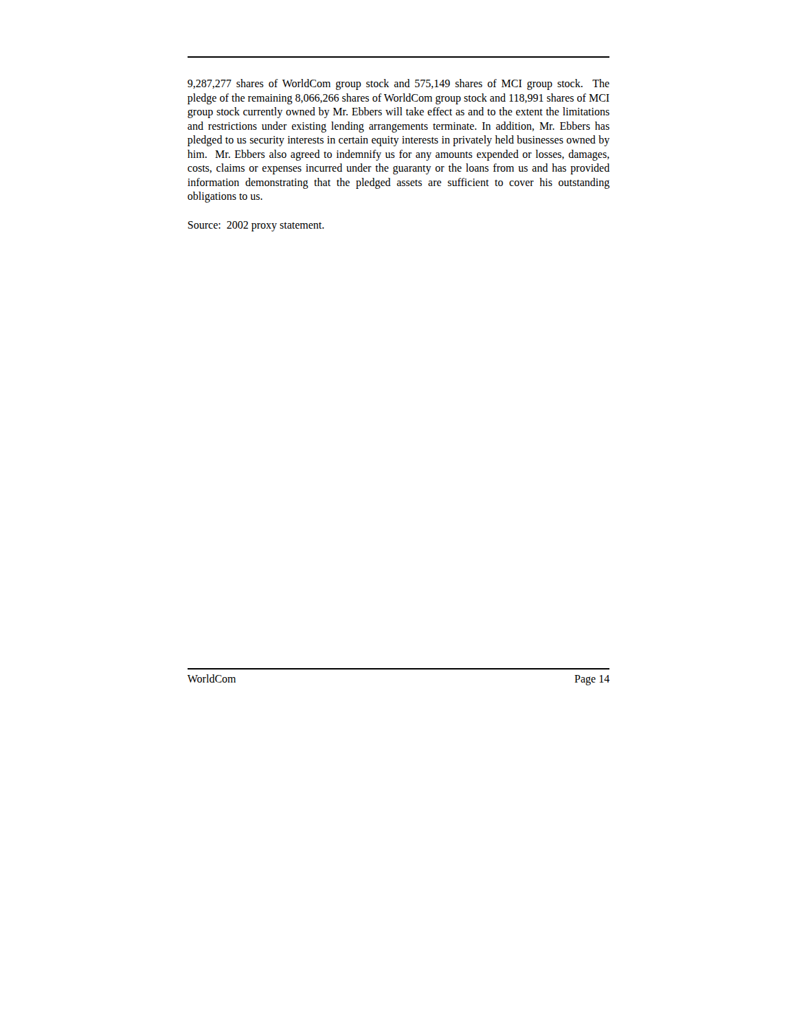9,287,277 shares of WorldCom group stock and 575,149 shares of MCI group stock. The pledge of the remaining 8,066,266 shares of WorldCom group stock and 118,991 shares of MCI group stock currently owned by Mr. Ebbers will take effect as and to the extent the limitations and restrictions under existing lending arrangements terminate. In addition, Mr. Ebbers has pledged to us security interests in certain equity interests in privately held businesses owned by him. Mr. Ebbers also agreed to indemnify us for any amounts expended or losses, damages, costs, claims or expenses incurred under the guaranty or the loans from us and has provided information demonstrating that the pledged assets are sufficient to cover his outstanding obligations to us.
Source: 2002 proxy statement.
WorldCom Page 14